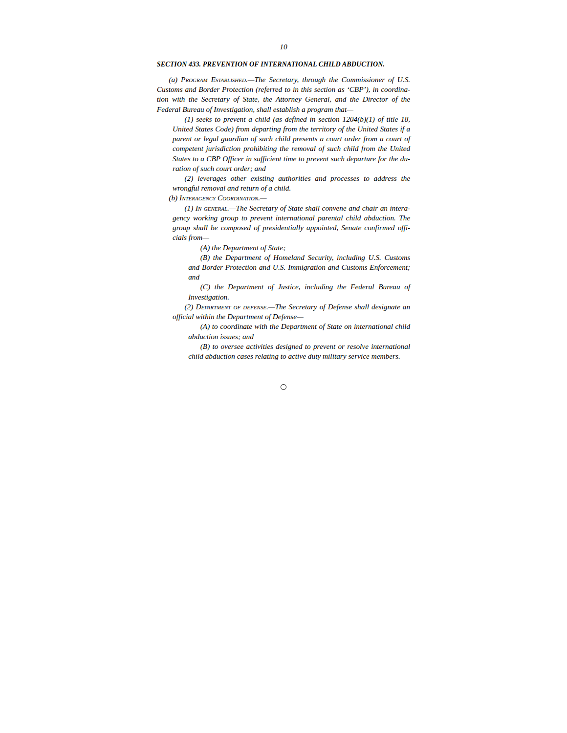10
SECTION 433. PREVENTION OF INTERNATIONAL CHILD ABDUCTION.
(a) Program Established.— The Secretary, through the Commissioner of U.S. Customs and Border Protection (referred to in this section as ‘CBP’), in coordination with the Secretary of State, the Attorney General, and the Director of the Federal Bureau of Investigation, shall establish a program that—
(1) seeks to prevent a child (as defined in section 1204(b)(1) of title 18, United States Code) from departing from the territory of the United States if a parent or legal guardian of such child presents a court order from a court of competent jurisdiction prohibiting the removal of such child from the United States to a CBP Officer in sufficient time to prevent such departure for the duration of such court order; and
(2) leverages other existing authorities and processes to address the wrongful removal and return of a child.
(b) Interagency Coordination.—
(1) In general.—The Secretary of State shall convene and chair an interagency working group to prevent international parental child abduction. The group shall be composed of presidentially appointed, Senate confirmed officials from—
(A) the Department of State;
(B) the Department of Homeland Security, including U.S. Customs and Border Protection and U.S. Immigration and Customs Enforcement; and
(C) the Department of Justice, including the Federal Bureau of Investigation.
(2) Department of defense.—The Secretary of Defense shall designate an official within the Department of Defense—
(A) to coordinate with the Department of State on international child abduction issues; and
(B) to oversee activities designed to prevent or resolve international child abduction cases relating to active duty military service members.